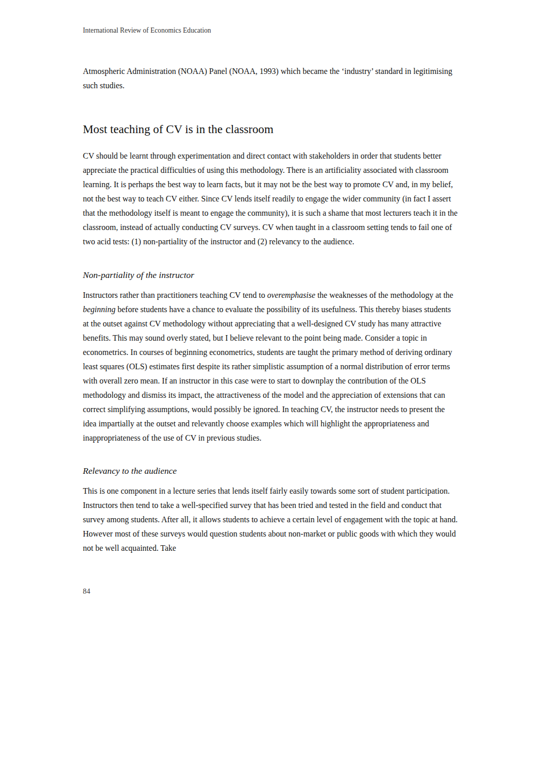International Review of Economics Education
Atmospheric Administration (NOAA) Panel (NOAA, 1993) which became the ‘industry’ standard in legitimising such studies.
Most teaching of CV is in the classroom
CV should be learnt through experimentation and direct contact with stakeholders in order that students better appreciate the practical difficulties of using this methodology. There is an artificiality associated with classroom learning. It is perhaps the best way to learn facts, but it may not be the best way to promote CV and, in my belief, not the best way to teach CV either. Since CV lends itself readily to engage the wider community (in fact I assert that the methodology itself is meant to engage the community), it is such a shame that most lecturers teach it in the classroom, instead of actually conducting CV surveys. CV when taught in a classroom setting tends to fail one of two acid tests: (1) non-partiality of the instructor and (2) relevancy to the audience.
Non-partiality of the instructor
Instructors rather than practitioners teaching CV tend to overemphasise the weaknesses of the methodology at the beginning before students have a chance to evaluate the possibility of its usefulness. This thereby biases students at the outset against CV methodology without appreciating that a well-designed CV study has many attractive benefits. This may sound overly stated, but I believe relevant to the point being made. Consider a topic in econometrics. In courses of beginning econometrics, students are taught the primary method of deriving ordinary least squares (OLS) estimates first despite its rather simplistic assumption of a normal distribution of error terms with overall zero mean. If an instructor in this case were to start to downplay the contribution of the OLS methodology and dismiss its impact, the attractiveness of the model and the appreciation of extensions that can correct simplifying assumptions, would possibly be ignored. In teaching CV, the instructor needs to present the idea impartially at the outset and relevantly choose examples which will highlight the appropriateness and inappropriateness of the use of CV in previous studies.
Relevancy to the audience
This is one component in a lecture series that lends itself fairly easily towards some sort of student participation. Instructors then tend to take a well-specified survey that has been tried and tested in the field and conduct that survey among students. After all, it allows students to achieve a certain level of engagement with the topic at hand. However most of these surveys would question students about non-market or public goods with which they would not be well acquainted. Take
84